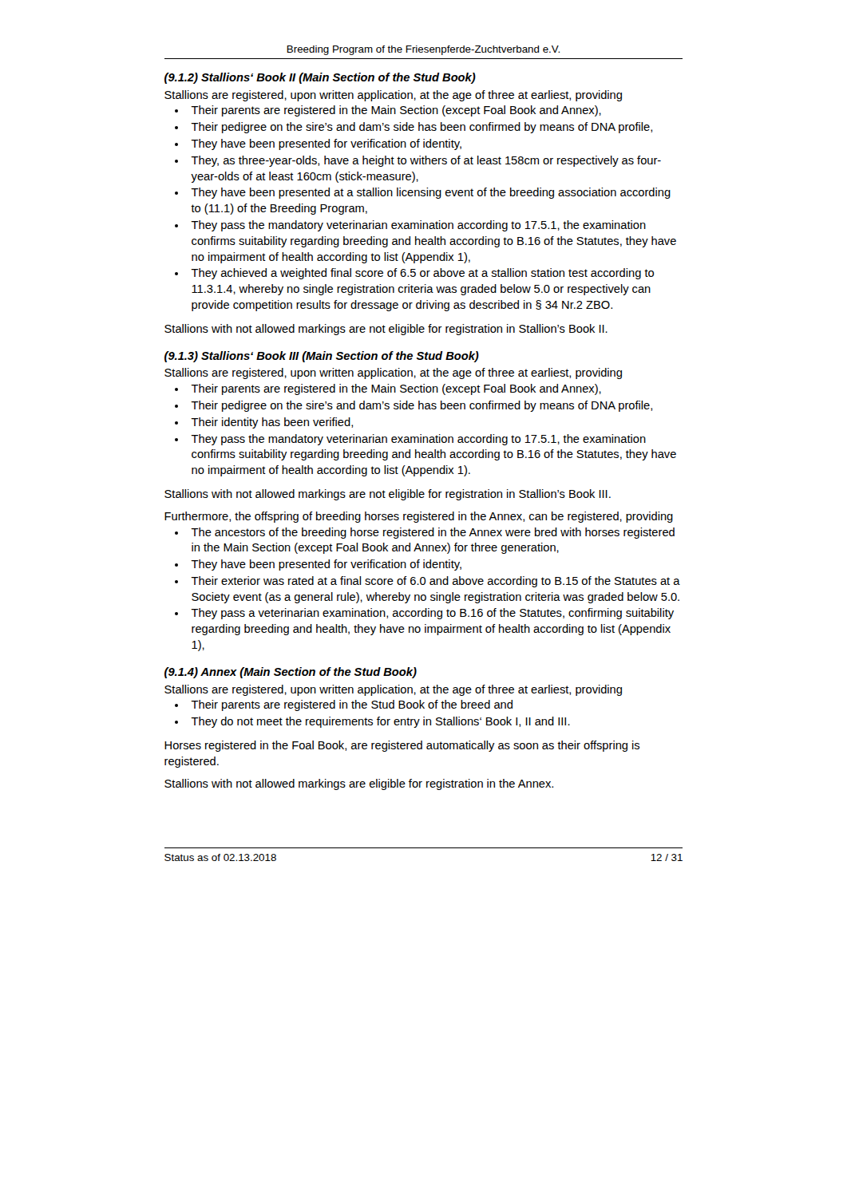Breeding Program of the Friesenpferde-Zuchtverband e.V.
(9.1.2) Stallions‘ Book II (Main Section of the Stud Book)
Stallions are registered, upon written application, at the age of three at earliest, providing
Their parents are registered in the Main Section (except Foal Book and Annex),
Their pedigree on the sire’s and dam’s side has been confirmed by means of DNA profile,
They have been presented for verification of identity,
They, as three-year-olds, have a height to withers of at least 158cm or respectively as four-year-olds of at least 160cm (stick-measure),
They have been presented at a stallion licensing event of the breeding association according to (11.1) of the Breeding Program,
They pass the mandatory veterinarian examination according to 17.5.1, the examination confirms suitability regarding breeding and health according to B.16 of the Statutes, they have no impairment of health according to list (Appendix 1),
They achieved a weighted final score of 6.5 or above at a stallion station test according to 11.3.1.4, whereby no single registration criteria was graded below 5.0 or respectively can provide competition results for dressage or driving as described in § 34 Nr.2 ZBO.
Stallions with not allowed markings are not eligible for registration in Stallion’s Book II.
(9.1.3) Stallions‘ Book III (Main Section of the Stud Book)
Stallions are registered, upon written application, at the age of three at earliest, providing
Their parents are registered in the Main Section (except Foal Book and Annex),
Their pedigree on the sire’s and dam’s side has been confirmed by means of DNA profile,
Their identity has been verified,
They pass the mandatory veterinarian examination according to 17.5.1, the examination confirms suitability regarding breeding and health according to B.16 of the Statutes, they have no impairment of health according to list (Appendix 1).
Stallions with not allowed markings are not eligible for registration in Stallion’s Book III.
Furthermore, the offspring of breeding horses registered in the Annex, can be registered, providing
The ancestors of the breeding horse registered in the Annex were bred with horses registered in the Main Section (except Foal Book and Annex) for three generation,
They have been presented for verification of identity,
Their exterior was rated at a final score of 6.0 and above according to B.15 of the Statutes at a Society event (as a general rule), whereby no single registration criteria was graded below 5.0.
They pass a veterinarian examination, according to B.16 of the Statutes, confirming suitability regarding breeding and health, they have no impairment of health according to list (Appendix 1),
(9.1.4) Annex (Main Section of the Stud Book)
Stallions are registered, upon written application, at the age of three at earliest, providing
Their parents are registered in the Stud Book of the breed and
They do not meet the requirements for entry in Stallions‘ Book I, II and III.
Horses registered in the Foal Book, are registered automatically as soon as their offspring is registered.
Stallions with not allowed markings are eligible for registration in the Annex.
Status as of 02.13.2018 12 / 31